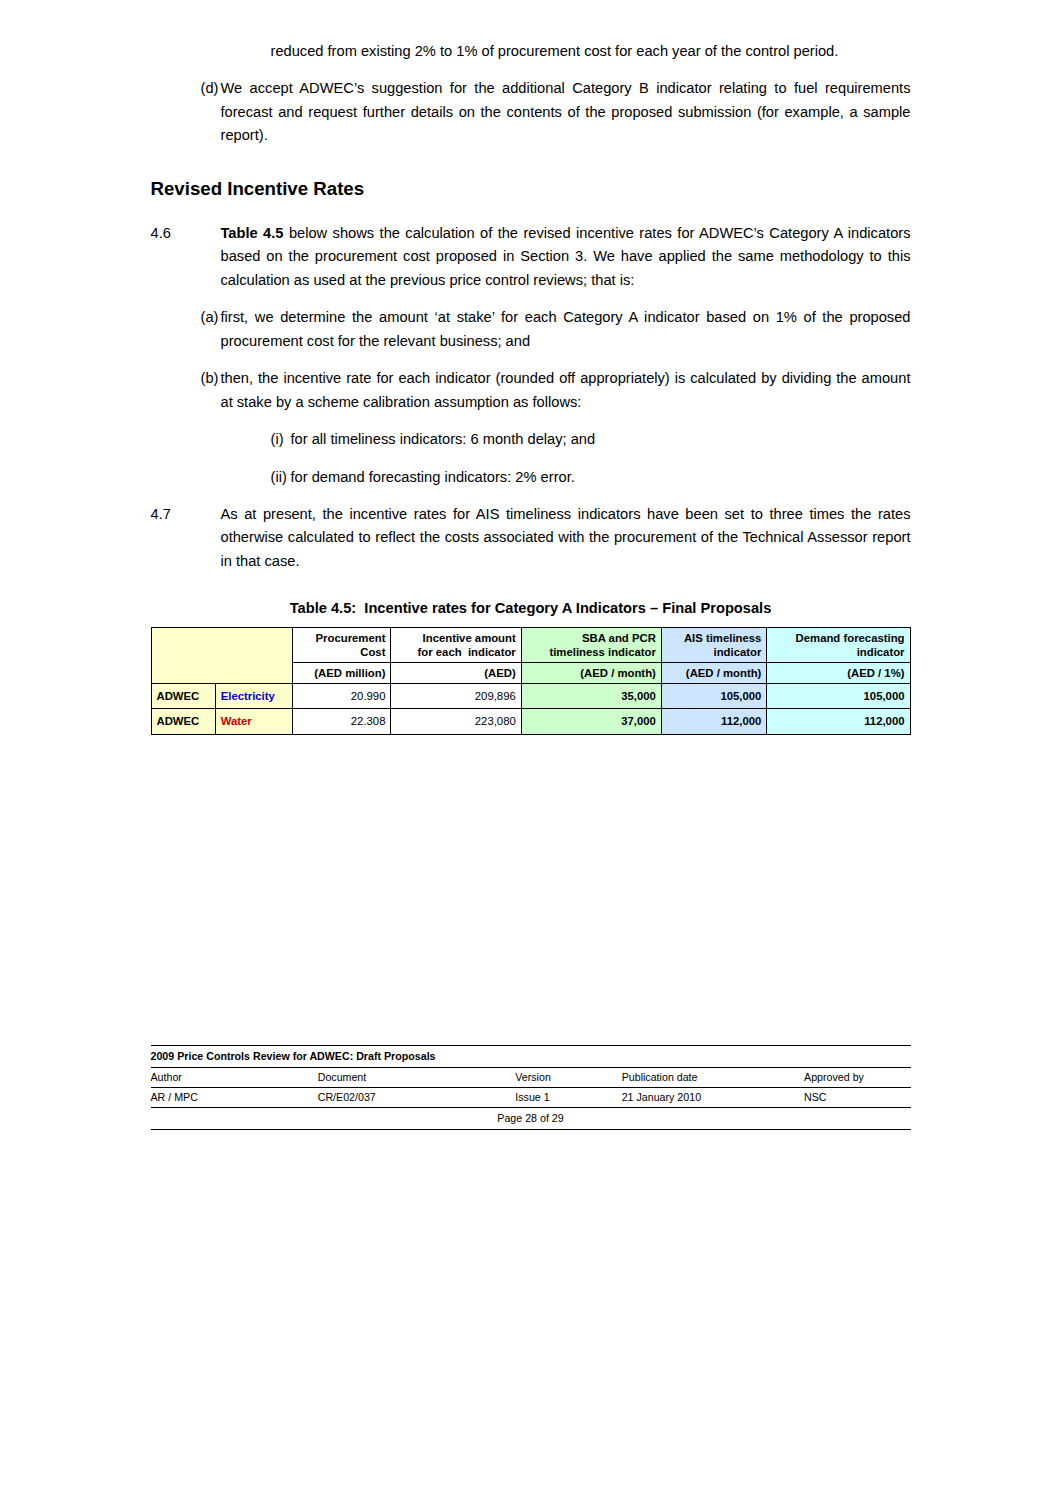reduced from existing 2% to 1% of procurement cost for each year of the control period.
(d)
We accept ADWEC’s suggestion for the additional Category B indicator relating to fuel requirements forecast and request further details on the contents of the proposed submission (for example, a sample report).
Revised Incentive Rates
4.6
Table 4.5 below shows the calculation of the revised incentive rates for ADWEC’s Category A indicators based on the procurement cost proposed in Section 3. We have applied the same methodology to this calculation as used at the previous price control reviews; that is:
(a)
first, we determine the amount ‘at stake’ for each Category A indicator based on 1% of the proposed procurement cost for the relevant business; and
(b)
then, the incentive rate for each indicator (rounded off appropriately) is calculated by dividing the amount at stake by a scheme calibration assumption as follows:
(i)
for all timeliness indicators: 6 month delay; and
(ii)
for demand forecasting indicators: 2% error.
4.7
As at present, the incentive rates for AIS timeliness indicators have been set to three times the rates otherwise calculated to reflect the costs associated with the procurement of the Technical Assessor report in that case.
Table 4.5: Incentive rates for Category A Indicators – Final Proposals
| | Procurement Cost | Incentive amount for each indicator | SBA and PCR timeliness indicator | AIS timeliness indicator | Demand forecasting indicator |
| --- | --- | --- | --- | --- | --- |
| (AED million) | (AED) | (AED / month) | (AED / month) | (AED / 1%) |
| ADWEC | Electricity | 20.990 | 209,896 | 35,000 | 105,000 | 105,000 |
| ADWEC | Water | 22.308 | 223,080 | 37,000 | 112,000 | 112,000 |
2009 Price Controls Review for ADWEC: Draft Proposals
| Author | Document | Version | Publication date | Approved by |
| AR / MPC | CR/E02/037 | Issue 1 | 21 January 2010 | NSC |
| Page 28 of 29 |